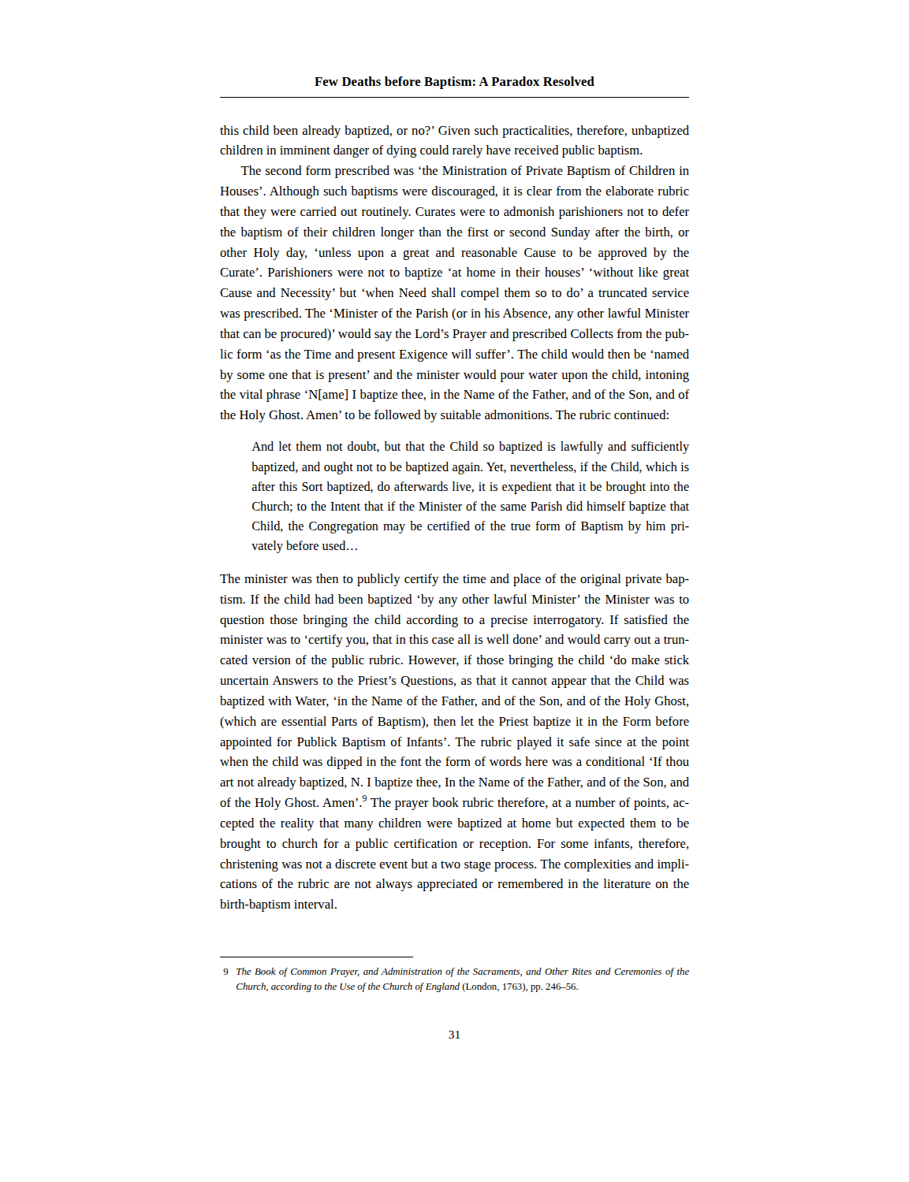Few Deaths before Baptism: A Paradox Resolved
this child been already baptized, or no?’ Given such practicalities, therefore, unbaptized children in imminent danger of dying could rarely have received public baptism.
The second form prescribed was ‘the Ministration of Private Baptism of Children in Houses’. Although such baptisms were discouraged, it is clear from the elaborate rubric that they were carried out routinely. Curates were to admonish parishioners not to defer the baptism of their children longer than the first or second Sunday after the birth, or other Holy day, ‘unless upon a great and reasonable Cause to be approved by the Curate’. Parishioners were not to baptize ‘at home in their houses’ ‘without like great Cause and Necessity’ but ‘when Need shall compel them so to do’ a truncated service was prescribed. The ‘Minister of the Parish (or in his Absence, any other lawful Minister that can be procured)’ would say the Lord’s Prayer and prescribed Collects from the public form ‘as the Time and present Exigence will suffer’. The child would then be ‘named by some one that is present’ and the minister would pour water upon the child, intoning the vital phrase ‘N[ame] I baptize thee, in the Name of the Father, and of the Son, and of the Holy Ghost. Amen’ to be followed by suitable admonitions. The rubric continued:
And let them not doubt, but that the Child so baptized is lawfully and sufficiently baptized, and ought not to be baptized again. Yet, nevertheless, if the Child, which is after this Sort baptized, do afterwards live, it is expedient that it be brought into the Church; to the Intent that if the Minister of the same Parish did himself baptize that Child, the Congregation may be certified of the true form of Baptism by him privately before used…
The minister was then to publicly certify the time and place of the original private baptism. If the child had been baptized ‘by any other lawful Minister’ the Minister was to question those bringing the child according to a precise interrogatory. If satisfied the minister was to ‘certify you, that in this case all is well done’ and would carry out a truncated version of the public rubric. However, if those bringing the child ‘do make stick uncertain Answers to the Priest’s Questions, as that it cannot appear that the Child was baptized with Water, ‘in the Name of the Father, and of the Son, and of the Holy Ghost, (which are essential Parts of Baptism), then let the Priest baptize it in the Form before appointed for Publick Baptism of Infants’. The rubric played it safe since at the point when the child was dipped in the font the form of words here was a conditional ‘If thou art not already baptized, N. I baptize thee, In the Name of the Father, and of the Son, and of the Holy Ghost. Amen’.9 The prayer book rubric therefore, at a number of points, accepted the reality that many children were baptized at home but expected them to be brought to church for a public certification or reception. For some infants, therefore, christening was not a discrete event but a two stage process. The complexities and implications of the rubric are not always appreciated or remembered in the literature on the birth-baptism interval.
9 The Book of Common Prayer, and Administration of the Sacraments, and Other Rites and Ceremonies of the Church, according to the Use of the Church of England (London, 1763), pp. 246–56.
31